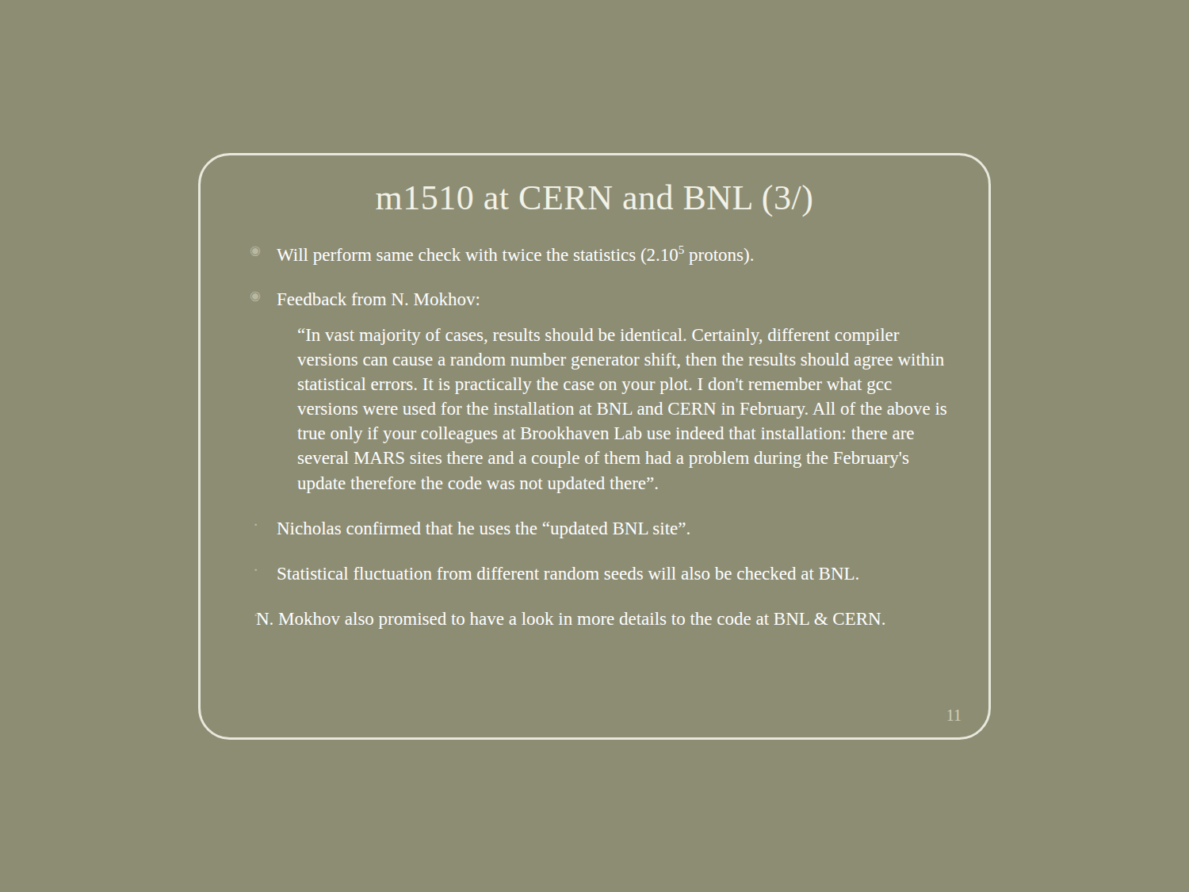m1510 at CERN and BNL (3/)
Will perform same check with twice the statistics (2.105 protons).
Feedback from N. Mokhov: “In vast majority of cases, results should be identical. Certainly, different compiler versions can cause a random number generator shift, then the results should agree within statistical errors. It is practically the case on your plot. I don't remember what gcc versions were used for the installation at BNL and CERN in February. All of the above is true only if your colleagues at Brookhaven Lab use indeed that installation: there are several MARS sites there and a couple of them had a problem during the February's update therefore the code was not updated there”.
Nicholas confirmed that he uses the “updated BNL site”.
Statistical fluctuation from different random seeds will also be checked at BNL.
N. Mokhov also promised to have a look in more details to the code at BNL & CERN.
11